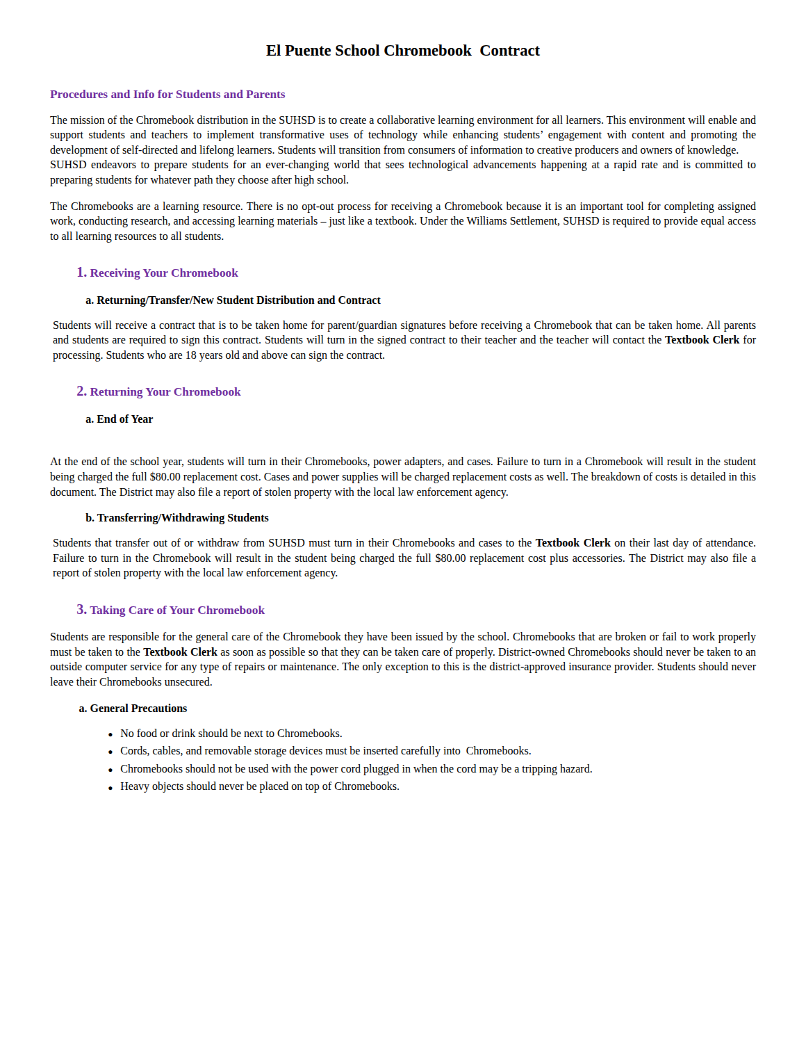El Puente School Chromebook Contract
Procedures and Info for Students and Parents
The mission of the Chromebook distribution in the SUHSD is to create a collaborative learning environment for all learners. This environment will enable and support students and teachers to implement transformative uses of technology while enhancing students’ engagement with content and promoting the development of self-directed and lifelong learners. Students will transition from consumers of information to creative producers and owners of knowledge.
SUHSD endeavors to prepare students for an ever-changing world that sees technological advancements happening at a rapid rate and is committed to preparing students for whatever path they choose after high school.
The Chromebooks are a learning resource. There is no opt-out process for receiving a Chromebook because it is an important tool for completing assigned work, conducting research, and accessing learning materials – just like a textbook. Under the Williams Settlement, SUHSD is required to provide equal access to all learning resources to all students.
1. Receiving Your Chromebook
a. Returning/Transfer/New Student Distribution and Contract
Students will receive a contract that is to be taken home for parent/guardian signatures before receiving a Chromebook that can be taken home. All parents and students are required to sign this contract. Students will turn in the signed contract to their teacher and the teacher will contact the Textbook Clerk for processing. Students who are 18 years old and above can sign the contract.
2. Returning Your Chromebook
a. End of Year
At the end of the school year, students will turn in their Chromebooks, power adapters, and cases. Failure to turn in a Chromebook will result in the student being charged the full $80.00 replacement cost. Cases and power supplies will be charged replacement costs as well. The breakdown of costs is detailed in this document. The District may also file a report of stolen property with the local law enforcement agency.
b. Transferring/Withdrawing Students
Students that transfer out of or withdraw from SUHSD must turn in their Chromebooks and cases to the Textbook Clerk on their last day of attendance. Failure to turn in the Chromebook will result in the student being charged the full $80.00 replacement cost plus accessories. The District may also file a report of stolen property with the local law enforcement agency.
3. Taking Care of Your Chromebook
Students are responsible for the general care of the Chromebook they have been issued by the school. Chromebooks that are broken or fail to work properly must be taken to the Textbook Clerk as soon as possible so that they can be taken care of properly. District-owned Chromebooks should never be taken to an outside computer service for any type of repairs or maintenance. The only exception to this is the district-approved insurance provider. Students should never leave their Chromebooks unsecured.
a. General Precautions
No food or drink should be next to Chromebooks.
Cords, cables, and removable storage devices must be inserted carefully into Chromebooks.
Chromebooks should not be used with the power cord plugged in when the cord may be a tripping hazard.
Heavy objects should never be placed on top of Chromebooks.